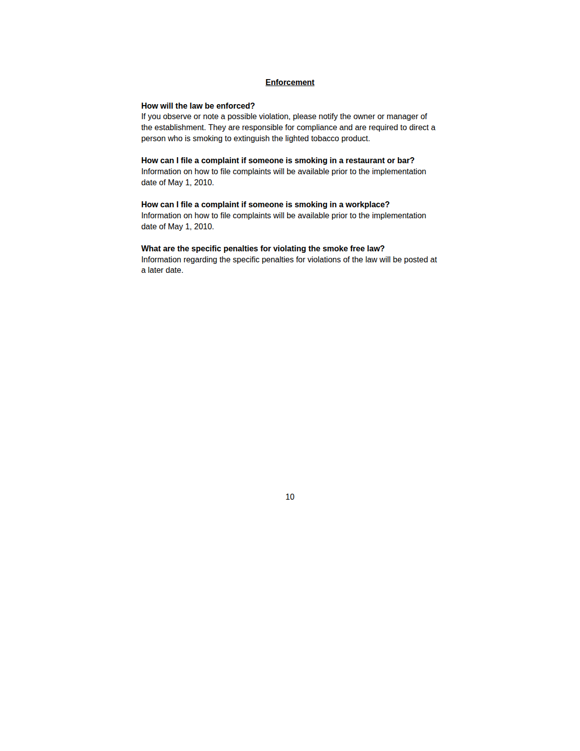Enforcement
How will the law be enforced?
If you observe or note a possible violation, please notify the owner or manager of the establishment. They are responsible for compliance and are required to direct a person who is smoking to extinguish the lighted tobacco product.
How can I file a complaint if someone is smoking in a restaurant or bar?
Information on how to file complaints will be available prior to the implementation date of May 1, 2010.
How can I file a complaint if someone is smoking in a workplace?
Information on how to file complaints will be available prior to the implementation date of May 1, 2010.
What are the specific penalties for violating the smoke free law?
Information regarding the specific penalties for violations of the law will be posted at a later date.
10